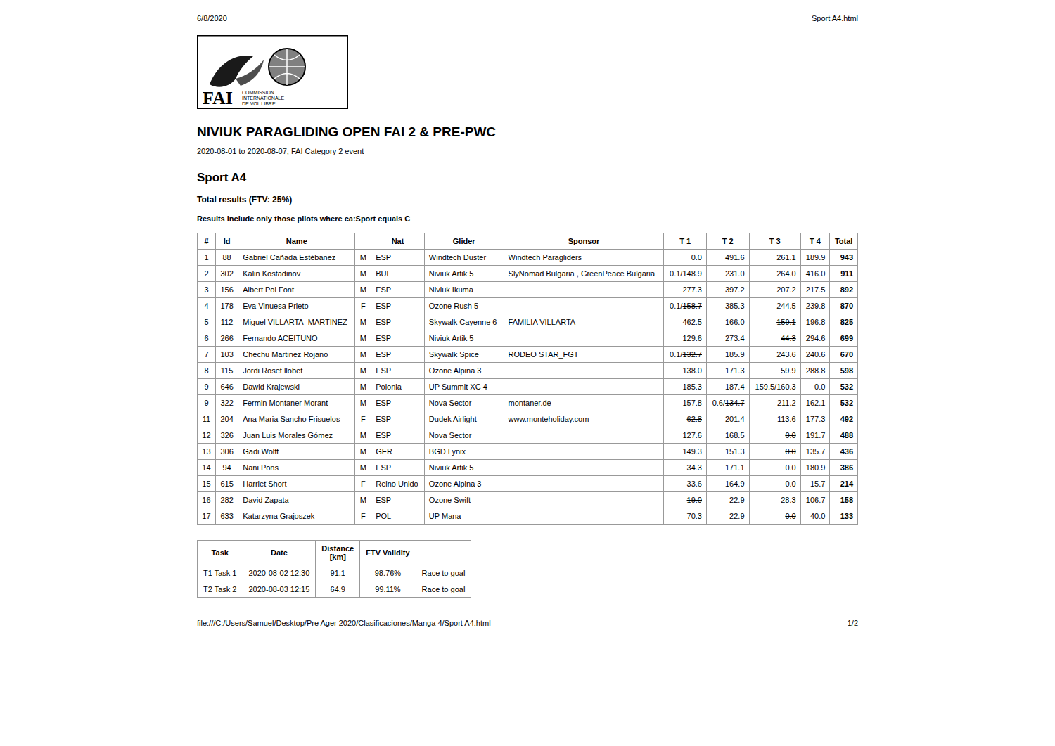6/8/2020 Sport A4.html
FAI COMMISSION INTERNATIONALE DE VOL LIBRE
NIVIUK PARAGLIDING OPEN FAI 2 & PRE-PWC
2020-08-01 to 2020-08-07, FAI Category 2 event
Sport A4
Total results (FTV: 25%)
Results include only those pilots where ca:Sport equals C
| # | Id | Name | | Nat | Glider | Sponsor | T 1 | T 2 | T 3 | T 4 | Total |
| --- | --- | --- | --- | --- | --- | --- | --- | --- | --- | --- | --- |
| 1 | 88 | Gabriel Cañada Estébanez | M | ESP | Windtech Duster | Windtech Paragliders | 0.0 | 491.6 | 261.1 | 189.9 | 943 |
| 2 | 302 | Kalin Kostadinov | M | BUL | Niviuk Artik 5 | SlyNomad Bulgaria , GreenPeace Bulgaria | 0.1/ 148.9 | 231.0 | 264.0 | 416.0 | 911 |
| 3 | 156 | Albert Pol Font | M | ESP | Niviuk Ikuma | | 277.3 | 397.2 | 207.2 | 217.5 | 892 |
| 4 | 178 | Eva Vinuesa Prieto | F | ESP | Ozone Rush 5 | | 0.1/ 158.7 | 385.3 | 244.5 | 239.8 | 870 |
| 5 | 112 | Miguel VILLARTA_MARTINEZ | M | ESP | Skywalk Cayenne 6 | FAMILIA VILLARTA | 462.5 | 166.0 | 159.1 | 196.8 | 825 |
| 6 | 266 | Fernando ACEITUNO | M | ESP | Niviuk Artik 5 | | 129.6 | 273.4 | 44.3 | 294.6 | 699 |
| 7 | 103 | Chechu Martinez Rojano | M | ESP | Skywalk Spice | RODEO STAR_FGT | 0.1/ 132.7 | 185.9 | 243.6 | 240.6 | 670 |
| 8 | 115 | Jordi Roset llobet | M | ESP | Ozone Alpina 3 | | 138.0 | 171.3 | 59.9 | 288.8 | 598 |
| 9 | 646 | Dawid Krajewski | M | Polonia | UP Summit XC 4 | | 185.3 | 187.4 | 159.5/ 160.3 | 0.0 | 532 |
| 9 | 322 | Fermin Montaner Morant | M | ESP | Nova Sector | montaner.de | 157.8 | 0.6/ 134.7 | 211.2 | 162.1 | 532 |
| 11 | 204 | Ana Maria Sancho Frisuelos | F | ESP | Dudek Airlight | www.monteholiday.com | 62.8 | 201.4 | 113.6 | 177.3 | 492 |
| 12 | 326 | Juan Luis Morales Gómez | M | ESP | Nova Sector | | 127.6 | 168.5 | 0.0 | 191.7 | 488 |
| 13 | 306 | Gadi Wolff | M | GER | BGD Lynix | | 149.3 | 151.3 | 0.0 | 135.7 | 436 |
| 14 | 94 | Nani Pons | M | ESP | Niviuk Artik 5 | | 34.3 | 171.1 | 0.0 | 180.9 | 386 |
| 15 | 615 | Harriet Short | F | Reino Unido | Ozone Alpina 3 | | 33.6 | 164.9 | 0.0 | 15.7 | 214 |
| 16 | 282 | David Zapata | M | ESP | Ozone Swift | | 19.0 | 22.9 | 28.3 | 106.7 | 158 |
| 17 | 633 | Katarzyna Grajoszek | F | POL | UP Mana | | 70.3 | 22.9 | 0.0 | 40.0 | 133 |
| Task | Date | Distance [km] | FTV Validity | |
| --- | --- | --- | --- | --- |
| T1 Task 1 | 2020-08-02 12:30 | 91.1 | 98.76% | Race to goal |
| T2 Task 2 | 2020-08-03 12:15 | 64.9 | 99.11% | Race to goal |
file:///C:/Users/Samuel/Desktop/Pre Ager 2020/Clasificaciones/Manga 4/Sport A4.html 1/2